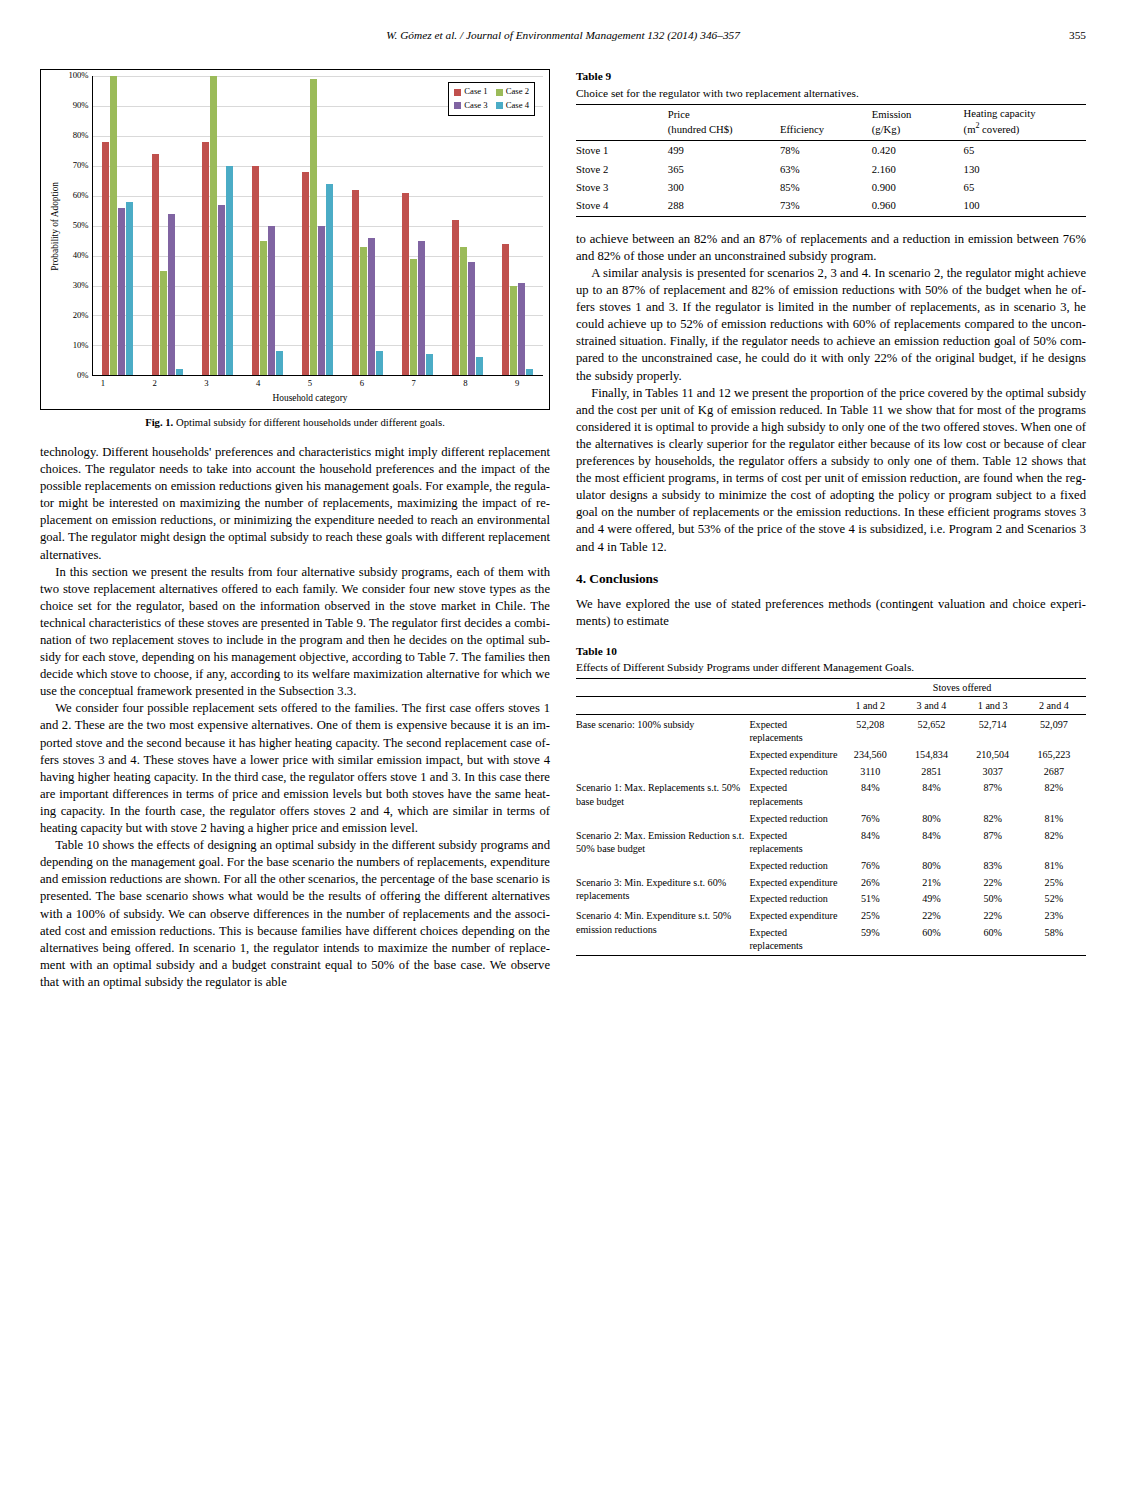W. Gómez et al. / Journal of Environmental Management 132 (2014) 346–357
355
Probability of Adoption
100% 90% 80% 70% 60% 50% 40% 30% 20% 10% 0%
Case 1
Case 2
Case 3
Case 4
123456789
Household category
Fig. 1. Optimal subsidy for different households under different goals.
technology. Different households' preferences and characteristics might imply different replacement choices. The regulator needs to take into account the household preferences and the impact of the possible replacements on emission reductions given his management goals. For example, the regulator might be interested on maximizing the number of replacements, maximizing the impact of replacement on emission reductions, or minimizing the expenditure needed to reach an environmental goal. The regulator might design the optimal subsidy to reach these goals with different replacement alternatives.
In this section we present the results from four alternative subsidy programs, each of them with two stove replacement alternatives offered to each family. We consider four new stove types as the choice set for the regulator, based on the information observed in the stove market in Chile. The technical characteristics of these stoves are presented in Table 9. The regulator first decides a combination of two replacement stoves to include in the program and then he decides on the optimal subsidy for each stove, depending on his management objective, according to Table 7. The families then decide which stove to choose, if any, according to its welfare maximization alternative for which we use the conceptual framework presented in the Subsection 3.3.
We consider four possible replacement sets offered to the families. The first case offers stoves 1 and 2. These are the two most expensive alternatives. One of them is expensive because it is an imported stove and the second because it has higher heating capacity. The second replacement case offers stoves 3 and 4. These stoves have a lower price with similar emission impact, but with stove 4 having higher heating capacity. In the third case, the regulator offers stove 1 and 3. In this case there are important differences in terms of price and emission levels but both stoves have the same heating capacity. In the fourth case, the regulator offers stoves 2 and 4, which are similar in terms of heating capacity but with stove 2 having a higher price and emission level.
Table 10 shows the effects of designing an optimal subsidy in the different subsidy programs and depending on the management goal. For the base scenario the numbers of replacements, expenditure and emission reductions are shown. For all the other scenarios, the percentage of the base scenario is presented. The base scenario shows what would be the results of offering the different alternatives with a 100% of subsidy. We can observe differences in the number of replacements and the associated cost and emission reductions. This is because families have different choices depending on the alternatives being offered. In scenario 1, the regulator intends to maximize the number of replacement with an optimal subsidy and a budget constraint equal to 50% of the base case. We observe that with an optimal subsidy the regulator is able
Table 9
Choice set for the regulator with two replacement alternatives.
| | Price (hundred CH$) | Efficiency | Emission (g/Kg) | Heating capacity (m 2 covered) |
| --- | --- | --- | --- | --- |
| Stove 1 | 499 | 78% | 0.420 | 65 |
| Stove 2 | 365 | 63% | 2.160 | 130 |
| Stove 3 | 300 | 85% | 0.900 | 65 |
| Stove 4 | 288 | 73% | 0.960 | 100 |
to achieve between an 82% and an 87% of replacements and a reduction in emission between 76% and 82% of those under an unconstrained subsidy program.
A similar analysis is presented for scenarios 2, 3 and 4. In scenario 2, the regulator might achieve up to an 87% of replacement and 82% of emission reductions with 50% of the budget when he offers stoves 1 and 3. If the regulator is limited in the number of replacements, as in scenario 3, he could achieve up to 52% of emission reductions with 60% of replacements compared to the unconstrained situation. Finally, if the regulator needs to achieve an emission reduction goal of 50% compared to the unconstrained case, he could do it with only 22% of the original budget, if he designs the subsidy properly.
Finally, in Tables 11 and 12 we present the proportion of the price covered by the optimal subsidy and the cost per unit of Kg of emission reduced. In Table 11 we show that for most of the programs considered it is optimal to provide a high subsidy to only one of the two offered stoves. When one of the alternatives is clearly superior for the regulator either because of its low cost or because of clear preferences by households, the regulator offers a subsidy to only one of them. Table 12 shows that the most efficient programs, in terms of cost per unit of emission reduction, are found when the regulator designs a subsidy to minimize the cost of adopting the policy or program subject to a fixed goal on the number of replacements or the emission reductions. In these efficient programs stoves 3 and 4 were offered, but 53% of the price of the stove 4 is subsidized, i.e. Program 2 and Scenarios 3 and 4 in Table 12.
4. Conclusions
We have explored the use of stated preferences methods (contingent valuation and choice experiments) to estimate
Table 10
Effects of Different Subsidy Programs under different Management Goals.
| | | Stoves offered |
| --- | --- | --- |
| | | 1 and 2 | 3 and 4 | 1 and 3 | 2 and 4 |
| Base scenario: 100% subsidy | Expected replacements | 52,208 | 52,652 | 52,714 | 52,097 |
| Expected expenditure | 234,560 | 154,834 | 210,504 | 165,223 |
| Expected reduction | 3110 | 2851 | 3037 | 2687 |
| Scenario 1: Max. Replacements s.t. 50% base budget | Expected replacements | 84% | 84% | 87% | 82% |
| Expected reduction | 76% | 80% | 82% | 81% |
| Scenario 2: Max. Emission Reduction s.t. 50% base budget | Expected replacements | 84% | 84% | 87% | 82% |
| Expected reduction | 76% | 80% | 83% | 81% |
| Scenario 3: Min. Expediture s.t. 60% replacements | Expected expenditure | 26% | 21% | 22% | 25% |
| Expected reduction | 51% | 49% | 50% | 52% |
| Scenario 4: Min. Expenditure s.t. 50% emission reductions | Expected expenditure | 25% | 22% | 22% | 23% |
| Expected replacements | 59% | 60% | 60% | 58% |